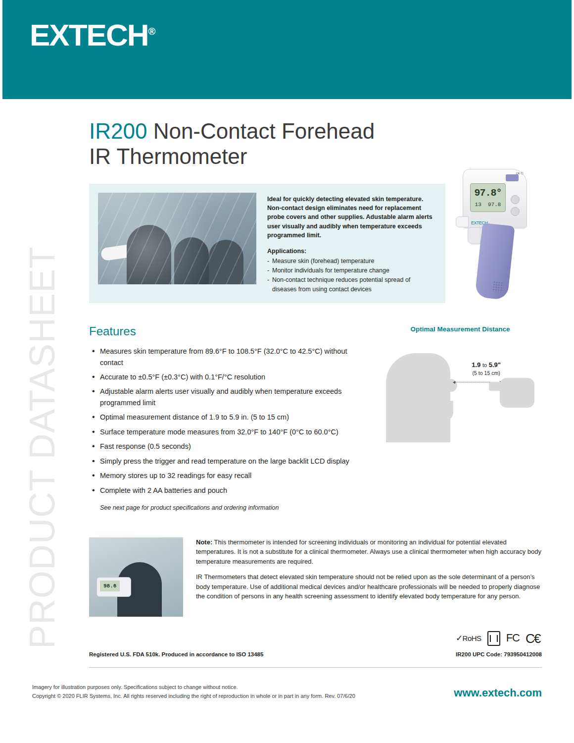EXTECH®
PRODUCT DATASHEET
IR200 Non-Contact Forehead
IR Thermometer
Ideal for quickly detecting elevated skin temperature. Non-contact design eliminates need for replacement probe covers and other supplies. Adustable alarm alerts user visually and audibly when temperature exceeds programmed limit.
Applications:
Measure skin (forehead) temperature
Monitor individuals for temperature change
Non-contact technique reduces potential spread of
diseases from using contact devices
C€ Ⓒ
97.8° 13 97.8
EXTECH
Features
Measures skin temperature from 89.6°F to 108.5°F (32.0°C to 42.5°C) without contact
Accurate to ±0.5°F (±0.3°C) with 0.1°F/°C resolution
Adjustable alarm alerts user visually and audibly when temperature exceeds programmed limit
Optimal measurement distance of 1.9 to 5.9 in. (5 to 15 cm)
Surface temperature mode measures from 32.0°F to 140°F (0°C to 60.0°C)
Fast response (0.5 seconds)
Simply press the trigger and read temperature on the large backlit LCD display
Memory stores up to 32 readings for easy recall
Complete with 2 AA batteries and pouch
See next page for product specifications and ordering information
Optimal Measurement Distance
1.9 to 5.9"
(5 to 15 cm)
98.6
Note: This thermometer is intended for screening individuals or monitoring an individual for potential elevated temperatures. It is not a substitute for a clinical thermometer. Always use a clinical thermometer when high accuracy body temperature measurements are required.
IR Thermometers that detect elevated skin temperature should not be relied upon as the sole determinant of a person’s body temperature. Use of additional medical devices and/or healthcare professionals will be needed to properly diagnose the condition of persons in any health screening assessment to identify elevated body temperature for any person.
Registered U.S. FDA 510k. Produced in accordance to ISO 13485
✓RoHS FC C€
IR200 UPC Code: 793950412008
Imagery for illustration purposes only. Specifications subject to change without notice.
Copyright © 2020 FLIR Systems, Inc. All rights reserved including the right of reproduction in whole or in part in any form. Rev. 07/6/20
www.extech.com